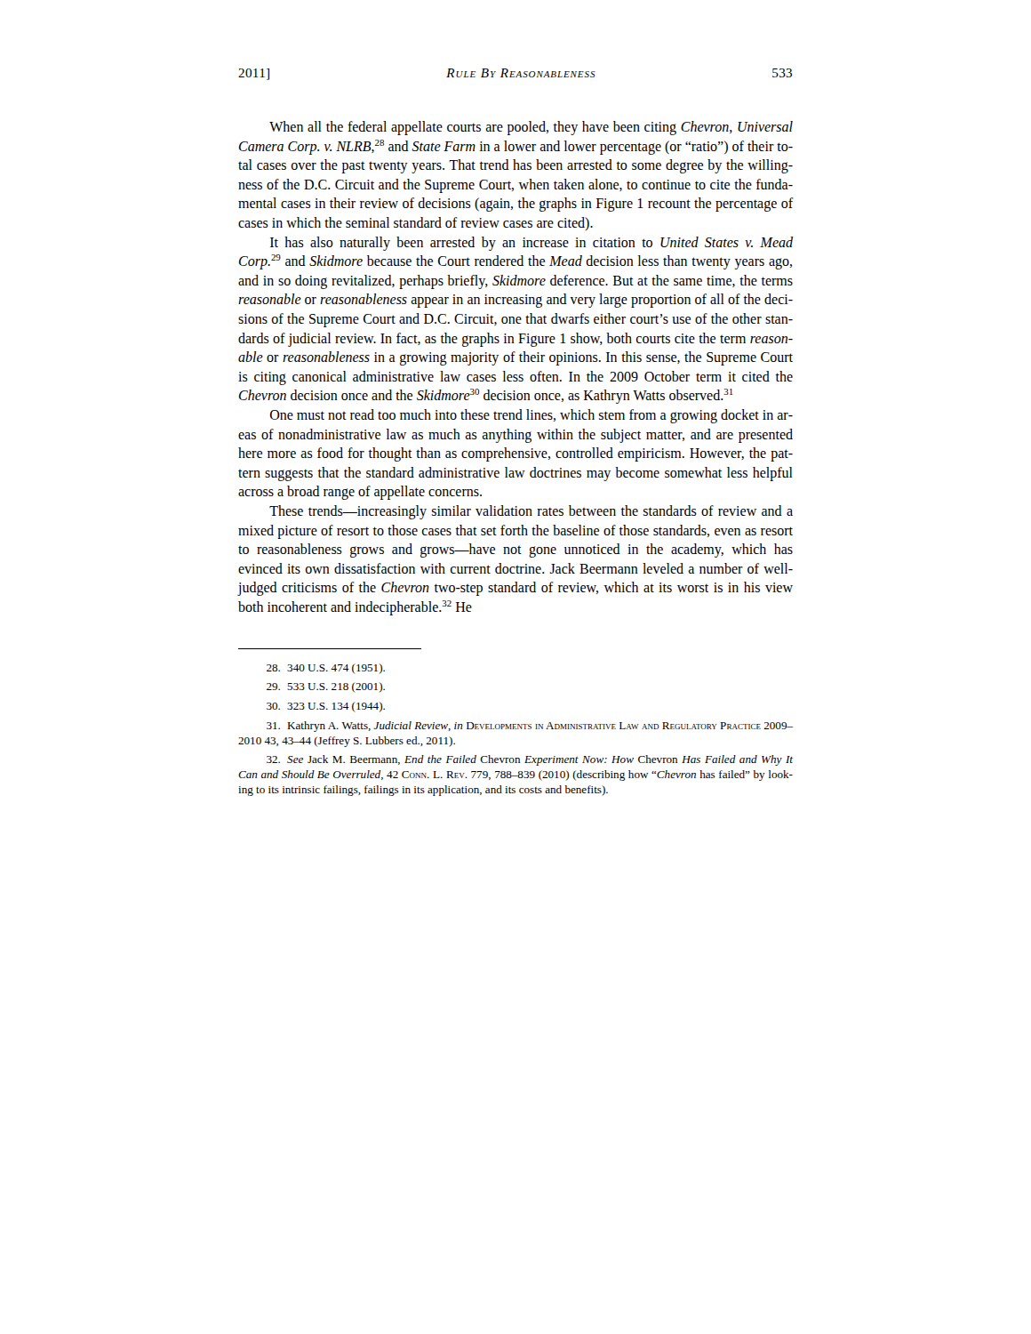2011] Rule By Reasonableness 533
When all the federal appellate courts are pooled, they have been citing Chevron, Universal Camera Corp. v. NLRB,28 and State Farm in a lower and lower percentage (or “ratio”) of their total cases over the past twenty years. That trend has been arrested to some degree by the willingness of the D.C. Circuit and the Supreme Court, when taken alone, to continue to cite the fundamental cases in their review of decisions (again, the graphs in Figure 1 recount the percentage of cases in which the seminal standard of review cases are cited).
It has also naturally been arrested by an increase in citation to United States v. Mead Corp.29 and Skidmore because the Court rendered the Mead decision less than twenty years ago, and in so doing revitalized, perhaps briefly, Skidmore deference. But at the same time, the terms reasonable or reasonableness appear in an increasing and very large proportion of all of the decisions of the Supreme Court and D.C. Circuit, one that dwarfs either court’s use of the other standards of judicial review. In fact, as the graphs in Figure 1 show, both courts cite the term reasonable or reasonableness in a growing majority of their opinions. In this sense, the Supreme Court is citing canonical administrative law cases less often. In the 2009 October term it cited the Chevron decision once and the Skidmore30 decision once, as Kathryn Watts observed.31
One must not read too much into these trend lines, which stem from a growing docket in areas of nonadministrative law as much as anything within the subject matter, and are presented here more as food for thought than as comprehensive, controlled empiricism. However, the pattern suggests that the standard administrative law doctrines may become somewhat less helpful across a broad range of appellate concerns.
These trends—increasingly similar validation rates between the standards of review and a mixed picture of resort to those cases that set forth the baseline of those standards, even as resort to reasonableness grows and grows—have not gone unnoticed in the academy, which has evinced its own dissatisfaction with current doctrine. Jack Beermann leveled a number of well-judged criticisms of the Chevron two-step standard of review, which at its worst is in his view both incoherent and indecipherable.32 He
28. 340 U.S. 474 (1951).
29. 533 U.S. 218 (2001).
30. 323 U.S. 134 (1944).
31. Kathryn A. Watts, Judicial Review, in Developments in Administrative Law and Regulatory Practice 2009–2010 43, 43–44 (Jeffrey S. Lubbers ed., 2011).
32. See Jack M. Beermann, End the Failed Chevron Experiment Now: How Chevron Has Failed and Why It Can and Should Be Overruled, 42 Conn. L. Rev. 779, 788–839 (2010) (describing how “Chevron has failed” by looking to its intrinsic failings, failings in its application, and its costs and benefits).